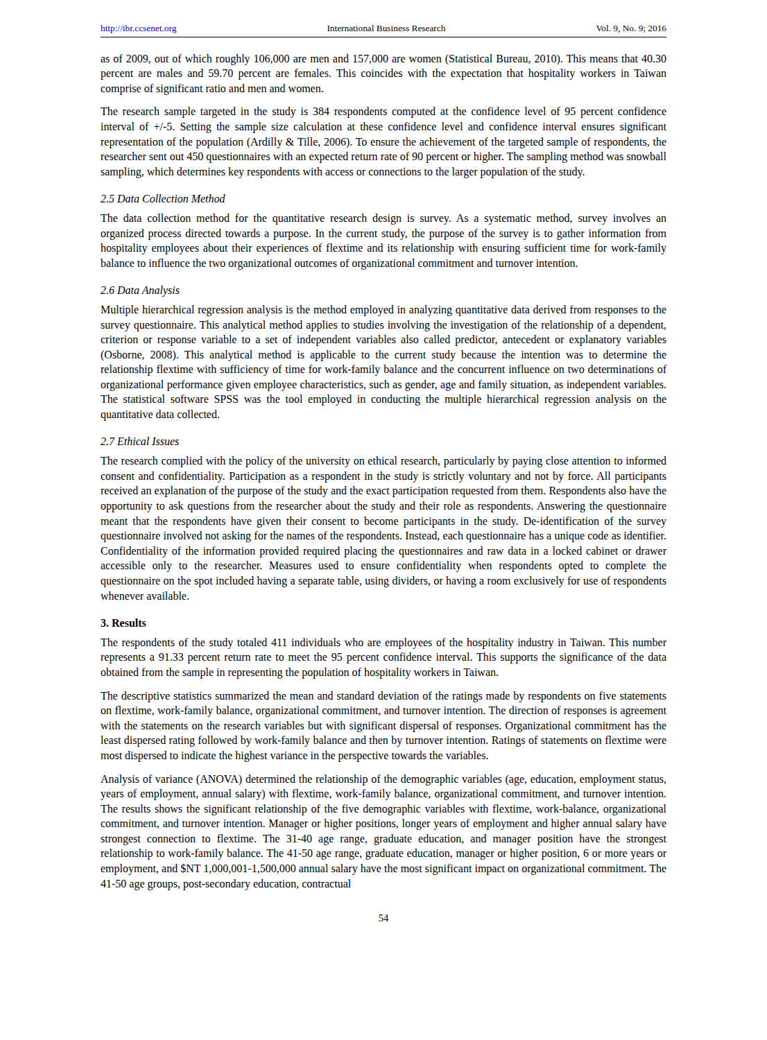http://ibr.ccsenet.org
International Business Research
Vol. 9, No. 9; 2016
as of 2009, out of which roughly 106,000 are men and 157,000 are women (Statistical Bureau, 2010). This means that 40.30 percent are males and 59.70 percent are females. This coincides with the expectation that hospitality workers in Taiwan comprise of significant ratio and men and women.
The research sample targeted in the study is 384 respondents computed at the confidence level of 95 percent confidence interval of +/-5. Setting the sample size calculation at these confidence level and confidence interval ensures significant representation of the population (Ardilly & Tille, 2006). To ensure the achievement of the targeted sample of respondents, the researcher sent out 450 questionnaires with an expected return rate of 90 percent or higher. The sampling method was snowball sampling, which determines key respondents with access or connections to the larger population of the study.
2.5 Data Collection Method
The data collection method for the quantitative research design is survey. As a systematic method, survey involves an organized process directed towards a purpose. In the current study, the purpose of the survey is to gather information from hospitality employees about their experiences of flextime and its relationship with ensuring sufficient time for work-family balance to influence the two organizational outcomes of organizational commitment and turnover intention.
2.6 Data Analysis
Multiple hierarchical regression analysis is the method employed in analyzing quantitative data derived from responses to the survey questionnaire. This analytical method applies to studies involving the investigation of the relationship of a dependent, criterion or response variable to a set of independent variables also called predictor, antecedent or explanatory variables (Osborne, 2008). This analytical method is applicable to the current study because the intention was to determine the relationship flextime with sufficiency of time for work-family balance and the concurrent influence on two determinations of organizational performance given employee characteristics, such as gender, age and family situation, as independent variables. The statistical software SPSS was the tool employed in conducting the multiple hierarchical regression analysis on the quantitative data collected.
2.7 Ethical Issues
The research complied with the policy of the university on ethical research, particularly by paying close attention to informed consent and confidentiality. Participation as a respondent in the study is strictly voluntary and not by force. All participants received an explanation of the purpose of the study and the exact participation requested from them. Respondents also have the opportunity to ask questions from the researcher about the study and their role as respondents. Answering the questionnaire meant that the respondents have given their consent to become participants in the study. De-identification of the survey questionnaire involved not asking for the names of the respondents. Instead, each questionnaire has a unique code as identifier. Confidentiality of the information provided required placing the questionnaires and raw data in a locked cabinet or drawer accessible only to the researcher. Measures used to ensure confidentiality when respondents opted to complete the questionnaire on the spot included having a separate table, using dividers, or having a room exclusively for use of respondents whenever available.
3. Results
The respondents of the study totaled 411 individuals who are employees of the hospitality industry in Taiwan. This number represents a 91.33 percent return rate to meet the 95 percent confidence interval. This supports the significance of the data obtained from the sample in representing the population of hospitality workers in Taiwan.
The descriptive statistics summarized the mean and standard deviation of the ratings made by respondents on five statements on flextime, work-family balance, organizational commitment, and turnover intention. The direction of responses is agreement with the statements on the research variables but with significant dispersal of responses. Organizational commitment has the least dispersed rating followed by work-family balance and then by turnover intention. Ratings of statements on flextime were most dispersed to indicate the highest variance in the perspective towards the variables.
Analysis of variance (ANOVA) determined the relationship of the demographic variables (age, education, employment status, years of employment, annual salary) with flextime, work-family balance, organizational commitment, and turnover intention. The results shows the significant relationship of the five demographic variables with flextime, work-balance, organizational commitment, and turnover intention. Manager or higher positions, longer years of employment and higher annual salary have strongest connection to flextime. The 31-40 age range, graduate education, and manager position have the strongest relationship to work-family balance. The 41-50 age range, graduate education, manager or higher position, 6 or more years or employment, and $NT 1,000,001-1,500,000 annual salary have the most significant impact on organizational commitment. The 41-50 age groups, post-secondary education, contractual
54